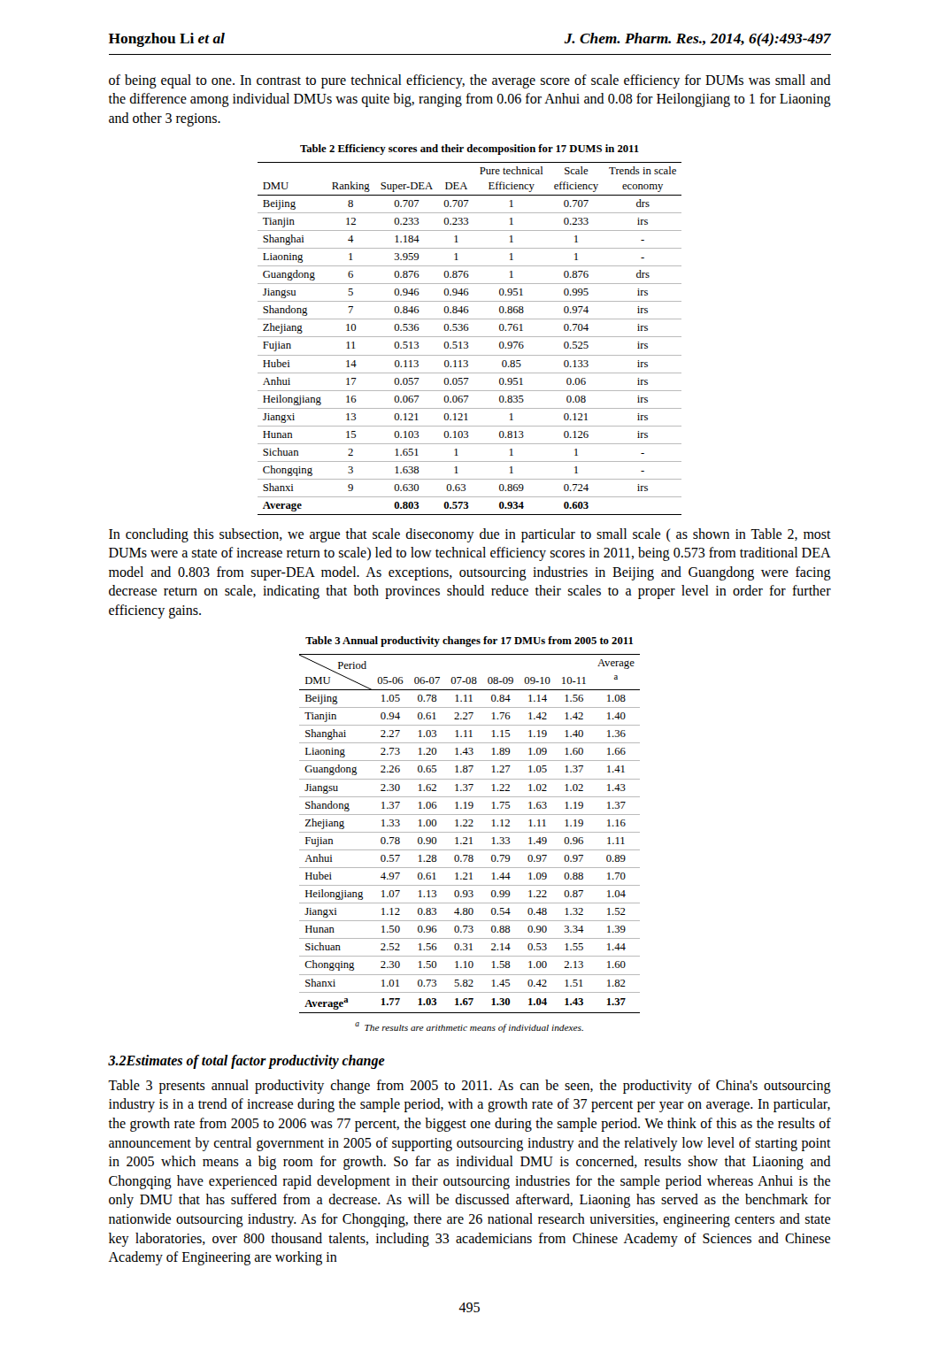Hongzhou Li et al J. Chem. Pharm. Res., 2014, 6(4):493-497
of being equal to one. In contrast to pure technical efficiency, the average score of scale efficiency for DUMs was small and the difference among individual DMUs was quite big, ranging from 0.06 for Anhui and 0.08 for Heilongjiang to 1 for Liaoning and other 3 regions.
Table 2 Efficiency scores and their decomposition for 17 DUMS in 2011
| DMU | Ranking | Super-DEA | DEA | Pure technical Efficiency | Scale efficiency | Trends in scale economy |
| --- | --- | --- | --- | --- | --- | --- |
| Beijing | 8 | 0.707 | 0.707 | 1 | 0.707 | drs |
| Tianjin | 12 | 0.233 | 0.233 | 1 | 0.233 | irs |
| Shanghai | 4 | 1.184 | 1 | 1 | 1 | - |
| Liaoning | 1 | 3.959 | 1 | 1 | 1 | - |
| Guangdong | 6 | 0.876 | 0.876 | 1 | 0.876 | drs |
| Jiangsu | 5 | 0.946 | 0.946 | 0.951 | 0.995 | irs |
| Shandong | 7 | 0.846 | 0.846 | 0.868 | 0.974 | irs |
| Zhejiang | 10 | 0.536 | 0.536 | 0.761 | 0.704 | irs |
| Fujian | 11 | 0.513 | 0.513 | 0.976 | 0.525 | irs |
| Hubei | 14 | 0.113 | 0.113 | 0.85 | 0.133 | irs |
| Anhui | 17 | 0.057 | 0.057 | 0.951 | 0.06 | irs |
| Heilongjiang | 16 | 0.067 | 0.067 | 0.835 | 0.08 | irs |
| Jiangxi | 13 | 0.121 | 0.121 | 1 | 0.121 | irs |
| Hunan | 15 | 0.103 | 0.103 | 0.813 | 0.126 | irs |
| Sichuan | 2 | 1.651 | 1 | 1 | 1 | - |
| Chongqing | 3 | 1.638 | 1 | 1 | 1 | - |
| Shanxi | 9 | 0.630 | 0.63 | 0.869 | 0.724 | irs |
| Average | | 0.803 | 0.573 | 0.934 | 0.603 | |
In concluding this subsection, we argue that scale diseconomy due in particular to small scale ( as shown in Table 2, most DUMs were a state of increase return to scale) led to low technical efficiency scores in 2011, being 0.573 from traditional DEA model and 0.803 from super-DEA model. As exceptions, outsourcing industries in Beijing and Guangdong were facing decrease return on scale, indicating that both provinces should reduce their scales to a proper level in order for further efficiency gains.
Table 3 Annual productivity changes for 17 DMUs from 2005 to 2011
| Period DMU | 05-06 | 06-07 | 07-08 | 08-09 | 09-10 | 10-11 | Average a |
| --- | --- | --- | --- | --- | --- | --- | --- |
| Beijing | 1.05 | 0.78 | 1.11 | 0.84 | 1.14 | 1.56 | 1.08 |
| Tianjin | 0.94 | 0.61 | 2.27 | 1.76 | 1.42 | 1.42 | 1.40 |
| Shanghai | 2.27 | 1.03 | 1.11 | 1.15 | 1.19 | 1.40 | 1.36 |
| Liaoning | 2.73 | 1.20 | 1.43 | 1.89 | 1.09 | 1.60 | 1.66 |
| Guangdong | 2.26 | 0.65 | 1.87 | 1.27 | 1.05 | 1.37 | 1.41 |
| Jiangsu | 2.30 | 1.62 | 1.37 | 1.22 | 1.02 | 1.02 | 1.43 |
| Shandong | 1.37 | 1.06 | 1.19 | 1.75 | 1.63 | 1.19 | 1.37 |
| Zhejiang | 1.33 | 1.00 | 1.22 | 1.12 | 1.11 | 1.19 | 1.16 |
| Fujian | 0.78 | 0.90 | 1.21 | 1.33 | 1.49 | 0.96 | 1.11 |
| Anhui | 0.57 | 1.28 | 0.78 | 0.79 | 0.97 | 0.97 | 0.89 |
| Hubei | 4.97 | 0.61 | 1.21 | 1.44 | 1.09 | 0.88 | 1.70 |
| Heilongjiang | 1.07 | 1.13 | 0.93 | 0.99 | 1.22 | 0.87 | 1.04 |
| Jiangxi | 1.12 | 0.83 | 4.80 | 0.54 | 0.48 | 1.32 | 1.52 |
| Hunan | 1.50 | 0.96 | 0.73 | 0.88 | 0.90 | 3.34 | 1.39 |
| Sichuan | 2.52 | 1.56 | 0.31 | 2.14 | 0.53 | 1.55 | 1.44 |
| Chongqing | 2.30 | 1.50 | 1.10 | 1.58 | 1.00 | 2.13 | 1.60 |
| Shanxi | 1.01 | 0.73 | 5.82 | 1.45 | 0.42 | 1.51 | 1.82 |
| Average a | 1.77 | 1.03 | 1.67 | 1.30 | 1.04 | 1.43 | 1.37 |
a The results are arithmetic means of individual indexes.
3.2Estimates of total factor productivity change
Table 3 presents annual productivity change from 2005 to 2011. As can be seen, the productivity of China's outsourcing industry is in a trend of increase during the sample period, with a growth rate of 37 percent per year on average. In particular, the growth rate from 2005 to 2006 was 77 percent, the biggest one during the sample period. We think of this as the results of announcement by central government in 2005 of supporting outsourcing industry and the relatively low level of starting point in 2005 which means a big room for growth. So far as individual DMU is concerned, results show that Liaoning and Chongqing have experienced rapid development in their outsourcing industries for the sample period whereas Anhui is the only DMU that has suffered from a decrease. As will be discussed afterward, Liaoning has served as the benchmark for nationwide outsourcing industry. As for Chongqing, there are 26 national research universities, engineering centers and state key laboratories, over 800 thousand talents, including 33 academicians from Chinese Academy of Sciences and Chinese Academy of Engineering are working in
495